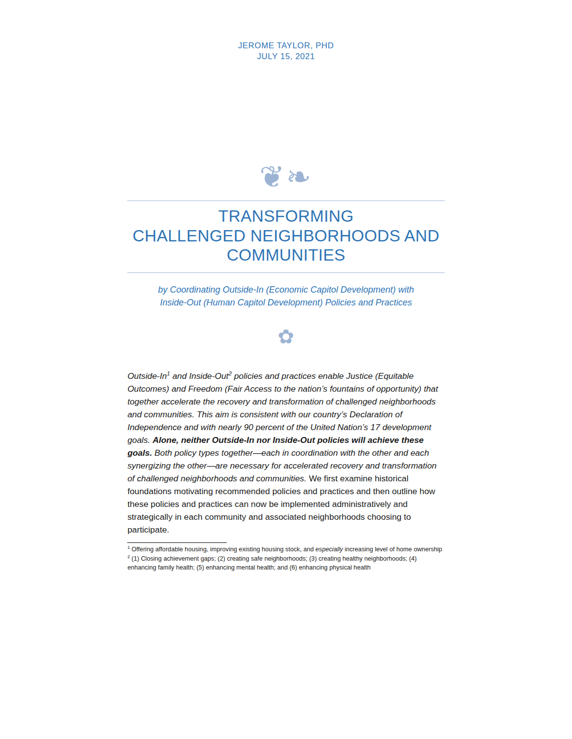JEROME TAYLOR, PHD
JULY 15, 2021
❦❧
TRANSFORMING
CHALLENGED NEIGHBORHOODS AND COMMUNITIES
by Coordinating Outside-In (Economic Capitol Development) with
Inside-Out (Human Capitol Development) Policies and Practices
✿
Outside-In1 and Inside-Out2 policies and practices enable Justice (Equitable Outcomes) and Freedom (Fair Access to the nation’s fountains of opportunity) that together accelerate the recovery and transformation of challenged neighborhoods and communities. This aim is consistent with our country’s Declaration of Independence and with nearly 90 percent of the United Nation’s 17 development goals. Alone, neither Outside-In nor Inside-Out policies will achieve these goals. Both policy types together—each in coordination with the other and each synergizing the other—are necessary for accelerated recovery and transformation of challenged neighborhoods and communities. We first examine historical foundations motivating recommended policies and practices and then outline how these policies and practices can now be implemented administratively and strategically in each community and associated neighborhoods choosing to participate.
1 Offering affordable housing, improving existing housing stock, and especially increasing level of home ownership
2 (1) Closing achievement gaps; (2) creating safe neighborhoods; (3) creating healthy neighborhoods; (4) enhancing family health; (5) enhancing mental health; and (6) enhancing physical health